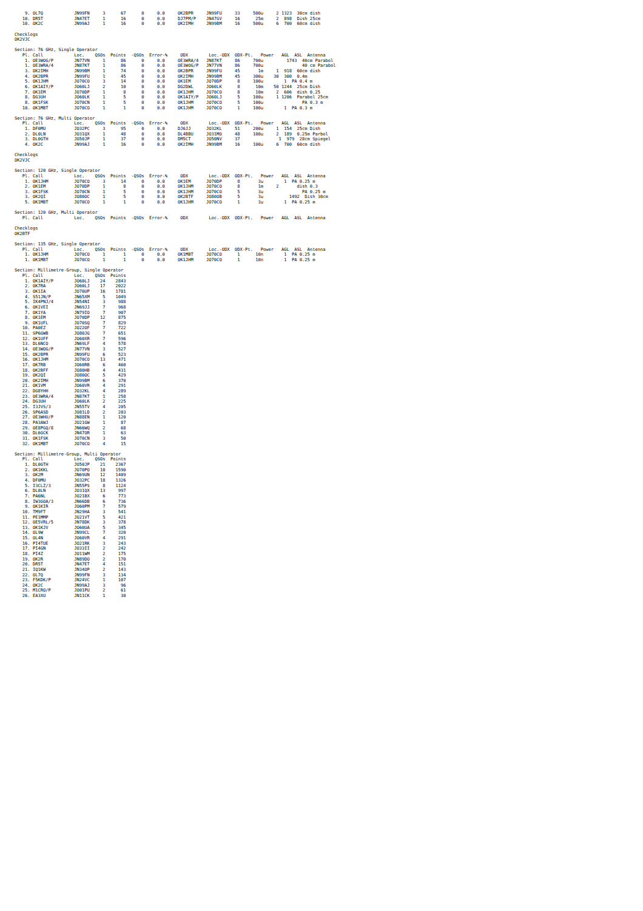9. OL7Q            JN99FN     3      67      0     0.0     OK2BPR     JN99FU     33     500u     2 1323  30cm dish
   10. DR5T            JN47ET     1      16      0     0.0     DJ7PM/P    JN47GV     16      25m     2  898  Dish 25cm
   10. OK2C            JN99AJ     1      16      0     0.0     OK2IMH     JN99BM     16     500u     6  700  60cm dish

Checklogs
OK2VJC

Section: 76 GHz, Single Operator
   Pl. Call            Loc.    QSOs  Points  -QSOs  Error-%     ODX        Loc.-ODX  ODX-Pt.   Power   AGL  ASL  Antenna
    1. OE3WOG/P        JN77VN     1      86      0     0.0     OE3WRA/4   JN87KT     86     700u         1743  40cm Parabol
    1. OE3WRA/4        JN87KT     1      86      0     0.0     OE3WOG/P   JN77VN     86     700u               40 cm Parabol
    3. OK2IMH          JN99BM     1      74      0     0.0     OK2BPR     JN99FU     45       1m     1  918  60cm dish
    4. OK2BPR          JN99FU     1      45      0     0.0     OK2IMH     JN99BM     45     300u    30  300  0.4m
    5. OK1JHM          JO70CO     3      14      0     0.0     OK1EM      JO70DP      8     100u        1  PA 0.4 m
    6. OK1AIY/P        JO60LJ     2      10      0     0.0     DG2DWL     JO60LK      8      10m    50 1244  25cm Dish
    7. OK1EM           JO70DP     1       8      0     0.0     OK1JHM     JO70CO      8      10m     2  606  dish 0.25
    8. DG3UH           JO60LK     1       5      0     0.0     OK1AIY/P   JO60LJ      5     100u     1 1206  Parabol 25cm
    8. OK1FSK          JO70CN     1       5      0     0.0     OK1JHM     JO70CO      5     100u               PA 0.3 m
   10. OK1MBT          JO70CO     1       1      0     0.0     OK1JHM     JO70CO      1     100u        1  PA 0.3 m

Section: 76 GHz, Multi Operator
   Pl. Call            Loc.    QSOs  Points  -QSOs  Error-%     ODX        Loc.-ODX  ODX-Pt.   Power   AGL  ASL  Antenna
    1. DF0MU           JO32PC     3      95      0     0.0     DJ6JJ      JO32KL     51     200u     1  154  25cm Dish
    2. DL0LN           JO31QX     1      48      0     0.0     DL4BBU     JO31MO     48     100u     2  189  0.25m Parbol
    3. DL0GTH          JO50JP     1      37      0     0.0     DM5CT      JO50NV     37               1  979  28cm Spiegel
    4. OK2C            JN99AJ     1      16      0     0.0     OK2IMH     JN99BM     16     100u     6  700  60cm dish

Checklogs
OK2VJC

Section: 120 GHz, Single Operator
   Pl. Call            Loc.    QSOs  Points  -QSOs  Error-%     ODX        Loc.-ODX  ODX-Pt.   Power   AGL  ASL  Antenna
    1. OK1JHM          JO70CO     3      14      0     0.0     OK1EM      JO70DP      8       3u        1  PA 0.25 m
    2. OK1EM           JO70DP     1       8      0     0.0     OK1JHM     JO70CO      8       1m     2       dish 0.3
    3. OK1FSK          JO70CN     1       5      0     0.0     OK1JHM     JO70CO      5       3u               PA 0.25 m
    3. OK2QI           JO80OC     1       5      0     0.0     OK2BTF     JO80OB      5       3u          1492  Dish 30cm
    5. OK1MBT          JO70CO     1       1      0     0.0     OK1JHM     JO70CO      1       3u        1  PA 0.25 m

Section: 120 GHz, Multi Operator
   Pl. Call            Loc.    QSOs  Points  -QSOs  Error-%     ODX        Loc.-ODX  ODX-Pt.   Power   AGL  ASL  Antenna

Checklogs
OK2BTF

Section: 135 GHz, Single Operator
   Pl. Call            Loc.    QSOs  Points  -QSOs  Error-%     ODX        Loc.-ODX  ODX-Pt.   Power   AGL  ASL  Antenna
    1. OK1JHM          JO70CO     1       1      0     0.0     OK1MBT     JO70CO      1      10n        1  PA 0.25 m
    1. OK1MBT          JO70CO     1       1      0     0.0     OK1JHM     JO70CO      1      10n        1  PA 0.25 m

Section: Millimetre-Group, Single Operator
   Pl. Call            Loc.    QSOs  Points
    1. OK1AIY/P        JO60LJ    24    2843
    2. OK7RA           JO60LJ    17    2022
    3. OK1IA           JO70UP    16    1781
    4. S51JN/P         JN65XM     5    1049
    5. IK4PNJ/4        JN54NI     3     988
    6. OK1VEI          JN69JJ     7     968
    7. OK1YA           JN79IO     7     907
    8. OK1EM           JO70DP    12     875
    9. OK1UFL          JO70SQ     7     829
   10. PA0EZ           JO22OF     7     722
   11. SP6GWB          JO80JG     7     651
   12. OK1UFF          JO60XR     7     596
   13. DL6NCO          JN69LF     4     578
   14. OE3WOG/P        JN77VN     3     527
   15. OK2BPR          JN99FU     6     523
   16. OK1JHM          JO70CO    13     471
   17. OK7RB           JO60RB     6     460
   18. OK2BFF          JO80HB     4     431
   19. OK2QI           JO80OC     5     429
   20. OK2IMH          JN99BM     6     370
   21. OK1VM           JO60VR     4     291
   22. DG8YHH          JO32KL     4     289
   23. OE3WRA/4        JN87KT     1     258
   24. DG3UH           JO60LK     2     225
   25. I3JVS/3         JN55TV     4     205
   26. SP6ASD          JO81LD     2     203
   27. OE3WHU/P        JN88EN     1     120
   28. PA3AWJ          JO21GW     1      87
   29. OE8PGQ/8        JN66WQ     2      68
   30. DL6GCK          JN47OR     1      63
   31. OK1FSK          JO70CN     3      50
   32. OK1MBT          JO70CO     4      15

Section: Millimetre-Group, Multi Operator
   Pl. Call            Loc.    QSOs  Points
    1. DL0GTH          JO50JP    21    2367
    2. OK1KKL          JO70PO    10    1590
    3. OK2M            JN69UN    12    1409
    4. DF0MU           JO32PC    18    1326
    5. I3CLZ/3         JN55PS     8    1124
    6. DL0LN           JO31QX    13     997
    7. PA6NL           JO21BX     6     773
    8. IW3GOA/3        JN66DB     6     736
    9. OK1KIR          JO60PM     7     579
   10. TM9FT           JN29HA     3     541
   11. PE1MMP          JO21VT     5     421
   12. OE5VRL/5        JN78DK     3     378
   13. OK1KJV          JO60UA     5     345
   14. OL9W            JN99CL     7     320
   15. OL4N            JO60VR     4     291
   16. PI4TUE          JO21RK     3     243
   17. PI4GN           JO33II     2     242
   18. PI4Z            JO11WM     2     175
   19. OK2R            JN89DO     2     170
   20. DR5T            JN47ET     4     151
   21. IQ1KW           JN34OP     2     143
   22. OL7Q            JN99FN     3     134
   23. F5KDK/P         JN24VC     1     107
   24. OK2C            JN99AJ     3      96
   25. M1CRO/P         JO01PU     2      61
   26. EA3XU           JN11CK     1      30